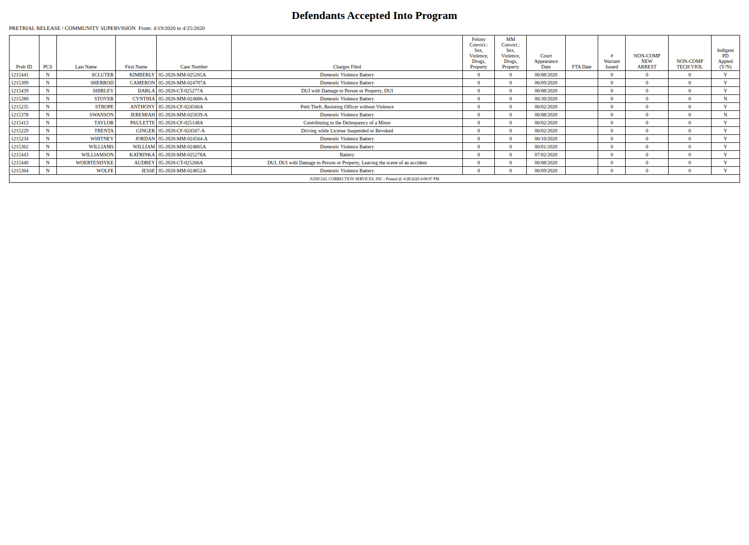Defendants Accepted Into Program
PRETRIAL RELEASE / COMMUNITY SUPERVISION From: 4/19/2020 to 4/25/2020
| Prob ID | PCS | Last Name | First Name | Case Number | Charges Filed | Felony Convict.: Sex, Violence, Drugs, Property | MM Convict.: Sex, Violence, Drugs, Property | Court Appearance Date | FTA Date | # Warrant Issued | NON-COMP NEW ARREST | NON-COMP TECH VIOL | Indigent PD Appted (Y/N) |
| --- | --- | --- | --- | --- | --- | --- | --- | --- | --- | --- | --- | --- | --- |
| 1215441 | N | SCLUTER | KIMBERLY | 05-2020-MM-025265A | Domestic Violence Battery | 0 | 0 | 06/08/2020 | | 0 | 0 | 0 | Y |
| 1215309 | N | SHERROD | CAMERON | 05-2020-MM-024707A | Domestic Violence Battery | 0 | 0 | 06/09/2020 | | 0 | 0 | 0 | Y |
| 1215439 | N | SHIRLEY | DARLA | 05-2020-CT-025277A | DUI with Damage to Person or Property, DUI | 0 | 0 | 06/08/2020 | | 0 | 0 | 0 | Y |
| 1215280 | N | STOVER | CYNTHIA | 05-2020-MM-024606-A | Domestic Violence Battery | 0 | 0 | 06/30/2020 | | 0 | 0 | 0 | N |
| 1215235 | N | STROPE | ANTHONY | 05-2020-CF-024560A | Petit Theft, Resisting Officer without Violence | 0 | 0 | 06/02/2020 | | 0 | 0 | 0 | Y |
| 1215378 | N | SWANSON | JEREMIAH | 05-2020-MM-025039-A | Domestic Violence Battery | 0 | 0 | 06/08/2020 | | 0 | 0 | 0 | N |
| 1215413 | N | TAYLOR | PAULETTE | 05-2020-CF-025148A | Contributing to the Delinquency of a Minor | 0 | 0 | 06/02/2020 | | 0 | 0 | 0 | Y |
| 1215229 | N | TRENTA | GINGER | 05-2020-CF-024567-A | Driving while License Suspended or Revoked | 0 | 0 | 06/02/2020 | | 0 | 0 | 0 | Y |
| 1215234 | N | WHITNEY | JORDAN | 05-2020-MM-024564-A | Domestic Violence Battery | 0 | 0 | 06/10/2020 | | 0 | 0 | 0 | Y |
| 1215362 | N | WILLIAMS | WILLIAM | 05-2020-MM-024865A | Domestic Violence Battery | 0 | 0 | 06/01/2020 | | 0 | 0 | 0 | Y |
| 1215443 | N | WILLIAMSON | KATRINKA | 05-2020-MM-025278A | Battery | 0 | 0 | 07/02/2020 | | 0 | 0 | 0 | Y |
| 1215440 | N | WOERTENDYKE | AUDREY | 05-2020-CT-025266A | DUI, DUI with Damage to Person or Property, Leaving the scene of an accident | 0 | 0 | 06/08/2020 | | 0 | 0 | 0 | Y |
| 1215364 | N | WOLFE | JESSE | 05-2020-MM-024852A | Domestic Violence Battery | 0 | 0 | 06/09/2020 | | 0 | 0 | 0 | Y |
| JUDICIAL CORRECTION SERVICES, INC - Printed @ 4/28/2020 4:08:07 PM |